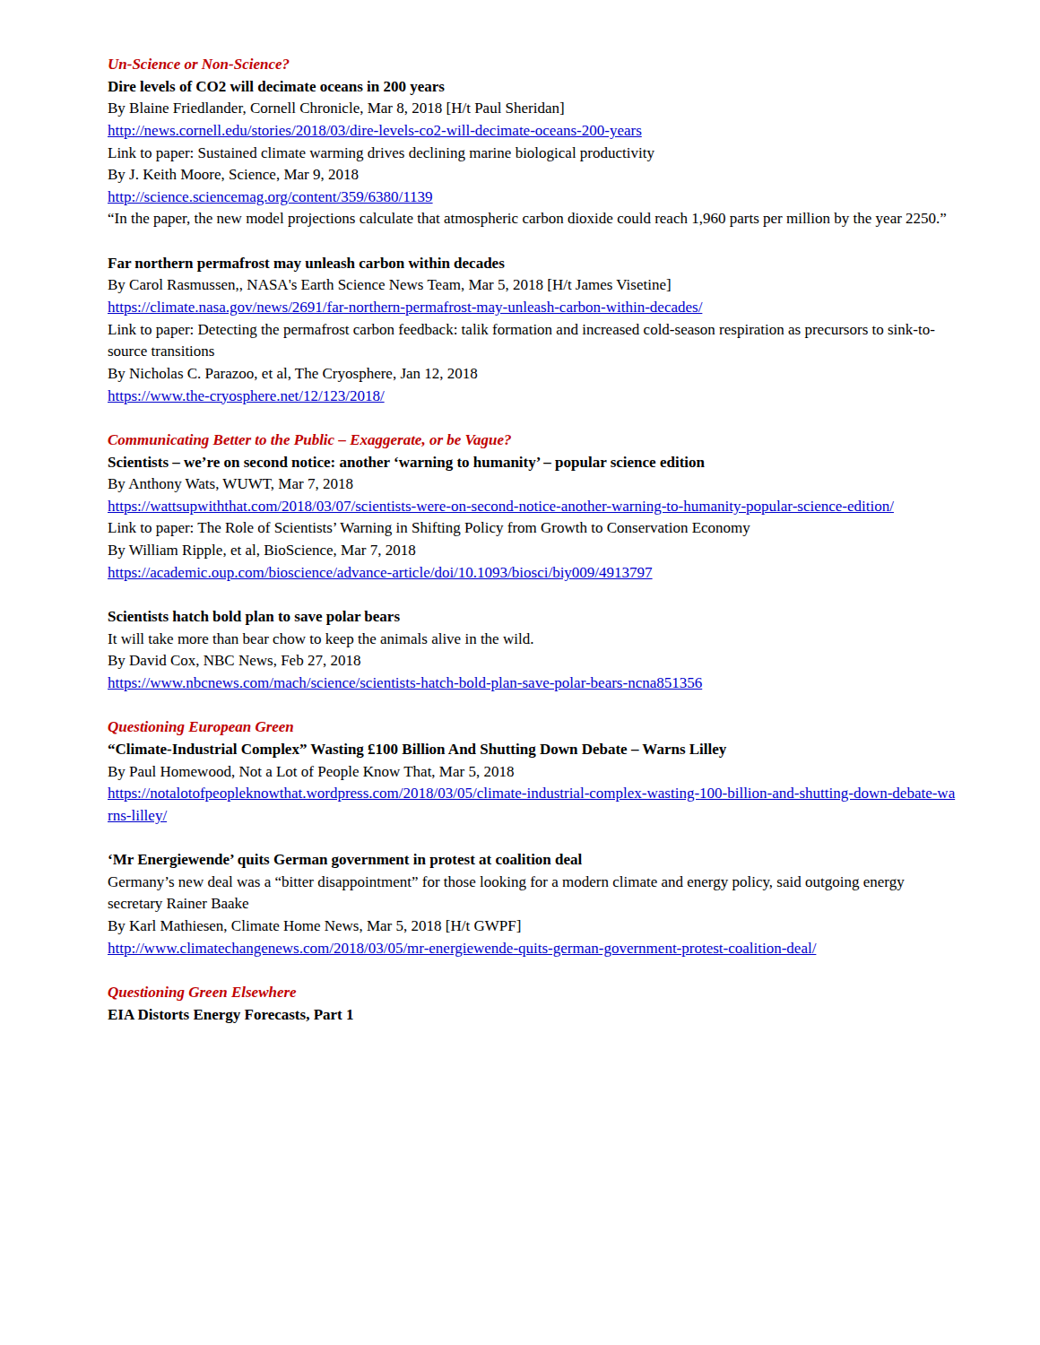Un-Science or Non-Science?
Dire levels of CO2 will decimate oceans in 200 years
By Blaine Friedlander, Cornell Chronicle, Mar 8, 2018 [H/t Paul Sheridan]
http://news.cornell.edu/stories/2018/03/dire-levels-co2-will-decimate-oceans-200-years
Link to paper: Sustained climate warming drives declining marine biological productivity
By J. Keith Moore, Science, Mar 9, 2018
http://science.sciencemag.org/content/359/6380/1139
“In the paper, the new model projections calculate that atmospheric carbon dioxide could reach 1,960 parts per million by the year 2250.”
Far northern permafrost may unleash carbon within decades
By Carol Rasmussen,, NASA's Earth Science News Team, Mar 5, 2018 [H/t James Visetine]
https://climate.nasa.gov/news/2691/far-northern-permafrost-may-unleash-carbon-within-decades/
Link to paper: Detecting the permafrost carbon feedback: talik formation and increased cold-season respiration as precursors to sink-to-source transitions
By Nicholas C. Parazoo, et al, The Cryosphere, Jan 12, 2018
https://www.the-cryosphere.net/12/123/2018/
Communicating Better to the Public – Exaggerate, or be Vague?
Scientists – we’re on second notice: another ‘warning to humanity’ – popular science edition
By Anthony Wats, WUWT, Mar 7, 2018
https://wattsupwiththat.com/2018/03/07/scientists-were-on-second-notice-another-warning-to-humanity-popular-science-edition/
Link to paper: The Role of Scientists’ Warning in Shifting Policy from Growth to Conservation Economy
By William Ripple, et al, BioScience, Mar 7, 2018
https://academic.oup.com/bioscience/advance-article/doi/10.1093/biosci/biy009/4913797
Scientists hatch bold plan to save polar bears
It will take more than bear chow to keep the animals alive in the wild.
By David Cox, NBC News, Feb 27, 2018
https://www.nbcnews.com/mach/science/scientists-hatch-bold-plan-save-polar-bears-ncna851356
Questioning European Green
“Climate-Industrial Complex” Wasting £100 Billion And Shutting Down Debate – Warns Lilley
By Paul Homewood, Not a Lot of People Know That, Mar 5, 2018
https://notalotofpeopleknowthat.wordpress.com/2018/03/05/climate-industrial-complex-wasting-100-billion-and-shutting-down-debate-warns-lilley/
‘Mr Energiewende’ quits German government in protest at coalition deal
Germany’s new deal was a “bitter disappointment” for those looking for a modern climate and energy policy, said outgoing energy secretary Rainer Baake
By Karl Mathiesen, Climate Home News, Mar 5, 2018 [H/t GWPF]
http://www.climatechangenews.com/2018/03/05/mr-energiewende-quits-german-government-protest-coalition-deal/
Questioning Green Elsewhere
EIA Distorts Energy Forecasts, Part 1